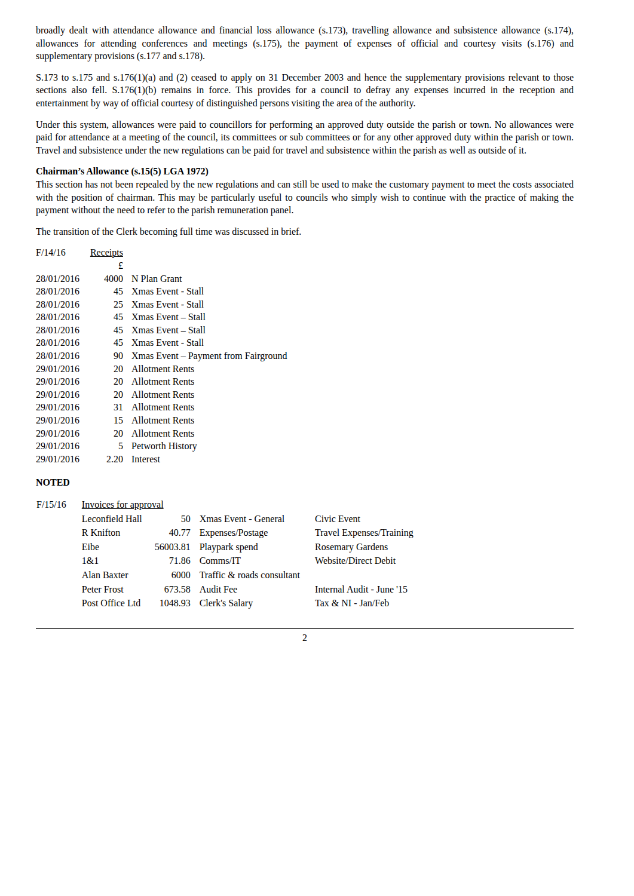broadly dealt with attendance allowance and financial loss allowance (s.173), travelling allowance and subsistence allowance (s.174), allowances for attending conferences and meetings (s.175), the payment of expenses of official and courtesy visits (s.176) and supplementary provisions (s.177 and s.178).
S.173 to s.175 and s.176(1)(a) and (2) ceased to apply on 31 December 2003 and hence the supplementary provisions relevant to those sections also fell. S.176(1)(b) remains in force. This provides for a council to defray any expenses incurred in the reception and entertainment by way of official courtesy of distinguished persons visiting the area of the authority.
Under this system, allowances were paid to councillors for performing an approved duty outside the parish or town. No allowances were paid for attendance at a meeting of the council, its committees or sub committees or for any other approved duty within the parish or town. Travel and subsistence under the new regulations can be paid for travel and subsistence within the parish as well as outside of it.
Chairman’s Allowance (s.15(5) LGA 1972)
This section has not been repealed by the new regulations and can still be used to make the customary payment to meet the costs associated with the position of chairman. This may be particularly useful to councils who simply wish to continue with the practice of making the payment without the need to refer to the parish remuneration panel.
The transition of the Clerk becoming full time was discussed in brief.
| F/14/16 | Receipts | |
| | £ | |
| 28/01/2016 | 4000 | N Plan Grant |
| 28/01/2016 | 45 | Xmas Event - Stall |
| 28/01/2016 | 25 | Xmas Event - Stall |
| 28/01/2016 | 45 | Xmas Event – Stall |
| 28/01/2016 | 45 | Xmas Event – Stall |
| 28/01/2016 | 45 | Xmas Event - Stall |
| 28/01/2016 | 90 | Xmas Event – Payment from Fairground |
| 29/01/2016 | 20 | Allotment Rents |
| 29/01/2016 | 20 | Allotment Rents |
| 29/01/2016 | 20 | Allotment Rents |
| 29/01/2016 | 31 | Allotment Rents |
| 29/01/2016 | 15 | Allotment Rents |
| 29/01/2016 | 20 | Allotment Rents |
| 29/01/2016 | 5 | Petworth History |
| 29/01/2016 | 2.20 | Interest |
NOTED
| F/15/16 | Invoices for approval | | |
| | Leconfield Hall | 50 | Xmas Event - General | Civic Event |
| | R Knifton | 40.77 | Expenses/Postage | Travel Expenses/Training |
| | Eibe | 56003.81 | Playpark spend | Rosemary Gardens |
| | 1&1 | 71.86 | Comms/IT | Website/Direct Debit |
| | Alan Baxter | 6000 | Traffic & roads consultant | |
| | Peter Frost | 673.58 | Audit Fee | Internal Audit - June '15 |
| | Post Office Ltd | 1048.93 | Clerk's Salary | Tax & NI - Jan/Feb |
2